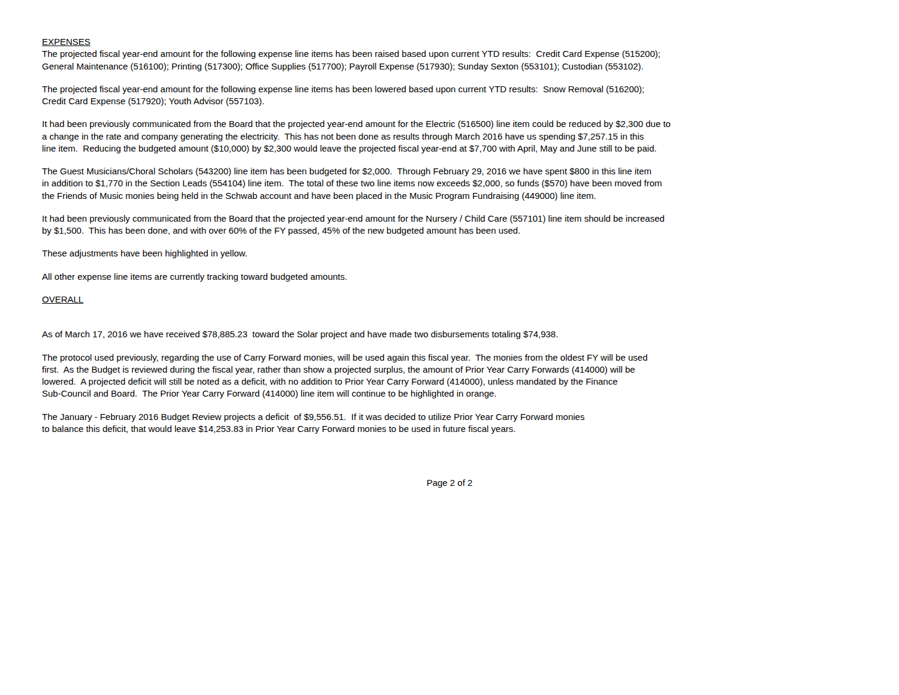EXPENSES
The projected fiscal year-end amount for the following expense line items has been raised based upon current YTD results: Credit Card Expense (515200);
General Maintenance (516100); Printing (517300); Office Supplies (517700); Payroll Expense (517930); Sunday Sexton (553101); Custodian (553102).
The projected fiscal year-end amount for the following expense line items has been lowered based upon current YTD results: Snow Removal (516200);
Credit Card Expense (517920); Youth Advisor (557103).
It had been previously communicated from the Board that the projected year-end amount for the Electric (516500) line item could be reduced by $2,300 due to
a change in the rate and company generating the electricity. This has not been done as results through March 2016 have us spending $7,257.15 in this
line item. Reducing the budgeted amount ($10,000) by $2,300 would leave the projected fiscal year-end at $7,700 with April, May and June still to be paid.
The Guest Musicians/Choral Scholars (543200) line item has been budgeted for $2,000. Through February 29, 2016 we have spent $800 in this line item
in addition to $1,770 in the Section Leads (554104) line item. The total of these two line items now exceeds $2,000, so funds ($570) have been moved from
the Friends of Music monies being held in the Schwab account and have been placed in the Music Program Fundraising (449000) line item.
It had been previously communicated from the Board that the projected year-end amount for the Nursery / Child Care (557101) line item should be increased
by $1,500. This has been done, and with over 60% of the FY passed, 45% of the new budgeted amount has been used.
These adjustments have been highlighted in yellow.
All other expense line items are currently tracking toward budgeted amounts.
OVERALL
As of March 17, 2016 we have received $78,885.23 toward the Solar project and have made two disbursements totaling $74,938.
The protocol used previously, regarding the use of Carry Forward monies, will be used again this fiscal year. The monies from the oldest FY will be used
first. As the Budget is reviewed during the fiscal year, rather than show a projected surplus, the amount of Prior Year Carry Forwards (414000) will be
lowered. A projected deficit will still be noted as a deficit, with no addition to Prior Year Carry Forward (414000), unless mandated by the Finance
Sub-Council and Board. The Prior Year Carry Forward (414000) line item will continue to be highlighted in orange.
The January - February 2016 Budget Review projects a deficit of $9,556.51. If it was decided to utilize Prior Year Carry Forward monies
to balance this deficit, that would leave $14,253.83 in Prior Year Carry Forward monies to be used in future fiscal years.
Page 2 of 2